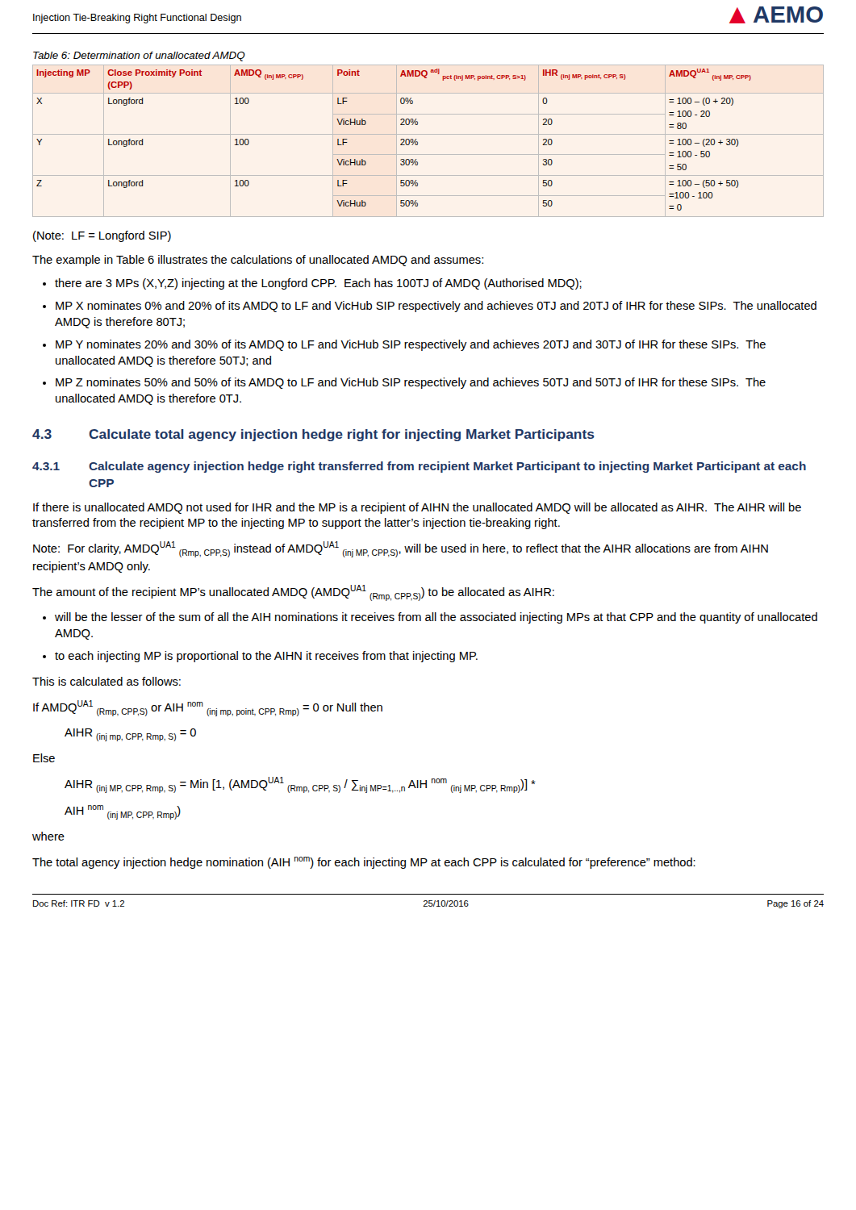Injection Tie-Breaking Right Functional Design
▲AEMO
Table 6: Determination of unallocated AMDQ
| Injecting MP | Close Proximity Point (CPP) | AMDQ (inj MP, CPP) | Point | AMDQ adj pct (inj MP, point, CPP, S>1) | IHR (inj MP, point, CPP, S) | AMDQ UA1 (inj MP, CPP) |
| --- | --- | --- | --- | --- | --- | --- |
| X | Longford | 100 | LF | 0% | 0 | = 100 – (0 + 20) = 100 - 20 = 80 |
| VicHub | 20% | 20 |
| Y | Longford | 100 | LF | 20% | 20 | = 100 – (20 + 30) = 100 - 50 = 50 |
| VicHub | 30% | 30 |
| Z | Longford | 100 | LF | 50% | 50 | = 100 – (50 + 50) =100 - 100 = 0 |
| VicHub | 50% | 50 |
(Note: LF = Longford SIP)
The example in Table 6 illustrates the calculations of unallocated AMDQ and assumes:
there are 3 MPs (X,Y,Z) injecting at the Longford CPP. Each has 100TJ of AMDQ (Authorised MDQ);
MP X nominates 0% and 20% of its AMDQ to LF and VicHub SIP respectively and achieves 0TJ and 20TJ of IHR for these SIPs. The unallocated AMDQ is therefore 80TJ;
MP Y nominates 20% and 30% of its AMDQ to LF and VicHub SIP respectively and achieves 20TJ and 30TJ of IHR for these SIPs. The unallocated AMDQ is therefore 50TJ; and
MP Z nominates 50% and 50% of its AMDQ to LF and VicHub SIP respectively and achieves 50TJ and 50TJ of IHR for these SIPs. The unallocated AMDQ is therefore 0TJ.
4.3 Calculate total agency injection hedge right for injecting Market Participants
4.3.1 Calculate agency injection hedge right transferred from recipient Market Participant to injecting Market Participant at each CPP
If there is unallocated AMDQ not used for IHR and the MP is a recipient of AIHN the unallocated AMDQ will be allocated as AIHR. The AIHR will be transferred from the recipient MP to the injecting MP to support the latter’s injection tie-breaking right.
Note: For clarity, AMDQUA1 (Rmp, CPP,S) instead of AMDQUA1 (inj MP, CPP,S), will be used in here, to reflect that the AIHR allocations are from AIHN recipient’s AMDQ only.
The amount of the recipient MP’s unallocated AMDQ (AMDQUA1 (Rmp, CPP,S)) to be allocated as AIHR:
will be the lesser of the sum of all the AIH nominations it receives from all the associated injecting MPs at that CPP and the quantity of unallocated AMDQ.
to each injecting MP is proportional to the AIHN it receives from that injecting MP.
This is calculated as follows:
If AMDQUA1 (Rmp, CPP,S) or AIH nom (inj mp, point, CPP, Rmp) = 0 or Null then
AIHR (inj mp, CPP, Rmp, S) = 0
Else
AIHR (inj MP, CPP, Rmp, S) = Min [1, (AMDQUA1 (Rmp, CPP, S) / ∑inj MP=1,..,n AIH nom (inj MP, CPP, Rmp))] *
AIH nom (inj MP, CPP, Rmp))
where
The total agency injection hedge nomination (AIH nom) for each injecting MP at each CPP is calculated for “preference” method:
Doc Ref: ITR FD v 1.2 25/10/2016 Page 16 of 24